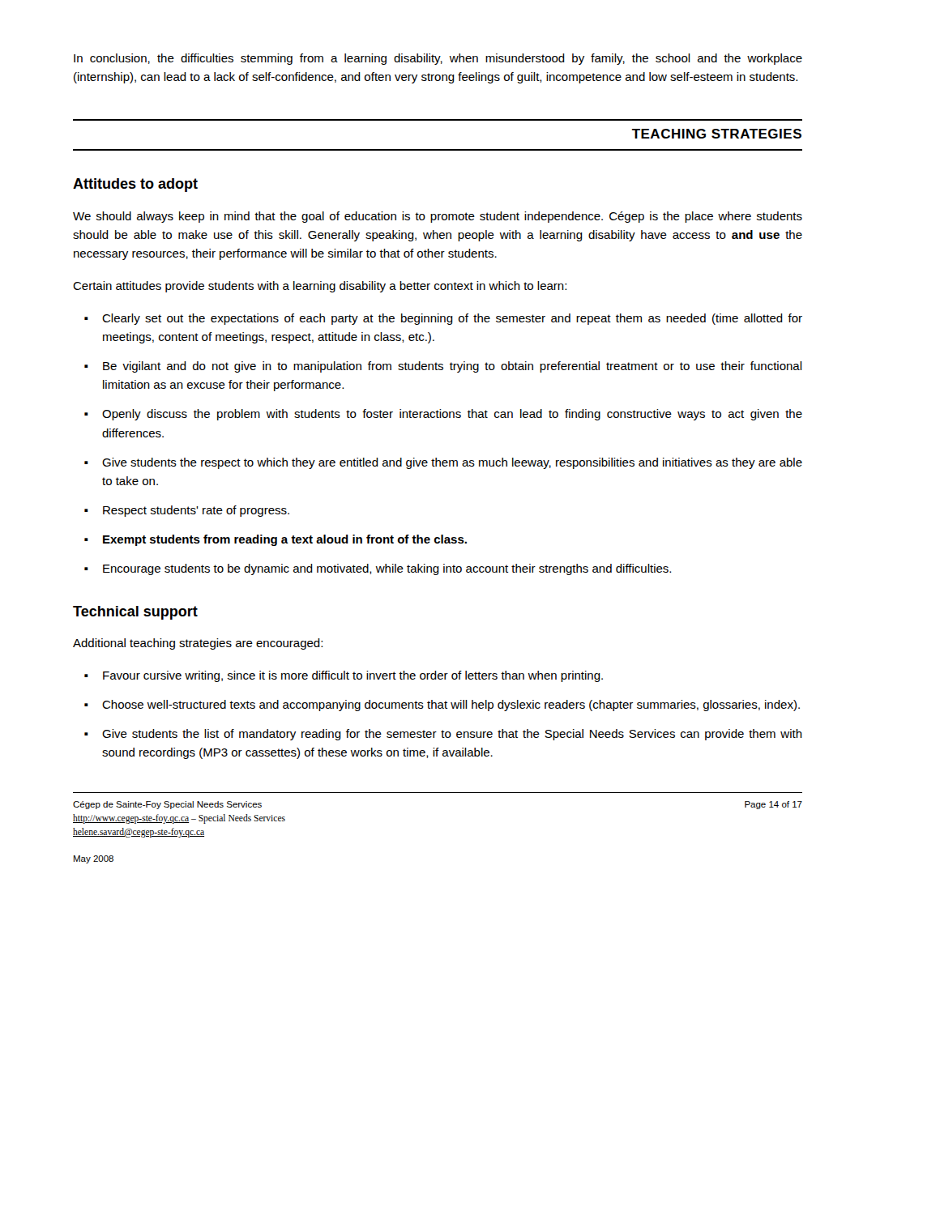In conclusion, the difficulties stemming from a learning disability, when misunderstood by family, the school and the workplace (internship), can lead to a lack of self-confidence, and often very strong feelings of guilt, incompetence and low self-esteem in students.
TEACHING STRATEGIES
Attitudes to adopt
We should always keep in mind that the goal of education is to promote student independence. Cégep is the place where students should be able to make use of this skill. Generally speaking, when people with a learning disability have access to and use the necessary resources, their performance will be similar to that of other students.
Certain attitudes provide students with a learning disability a better context in which to learn:
Clearly set out the expectations of each party at the beginning of the semester and repeat them as needed (time allotted for meetings, content of meetings, respect, attitude in class, etc.).
Be vigilant and do not give in to manipulation from students trying to obtain preferential treatment or to use their functional limitation as an excuse for their performance.
Openly discuss the problem with students to foster interactions that can lead to finding constructive ways to act given the differences.
Give students the respect to which they are entitled and give them as much leeway, responsibilities and initiatives as they are able to take on.
Respect students' rate of progress.
Exempt students from reading a text aloud in front of the class.
Encourage students to be dynamic and motivated, while taking into account their strengths and difficulties.
Technical support
Additional teaching strategies are encouraged:
Favour cursive writing, since it is more difficult to invert the order of letters than when printing.
Choose well-structured texts and accompanying documents that will help dyslexic readers (chapter summaries, glossaries, index).
Give students the list of mandatory reading for the semester to ensure that the Special Needs Services can provide them with sound recordings (MP3 or cassettes) of these works on time, if available.
Cégep de Sainte-Foy Special Needs Services
Page 14 of 17
http://www.cegep-ste-foy.qc.ca – Special Needs Services
helene.savard@cegep-ste-foy.qc.ca
May 2008